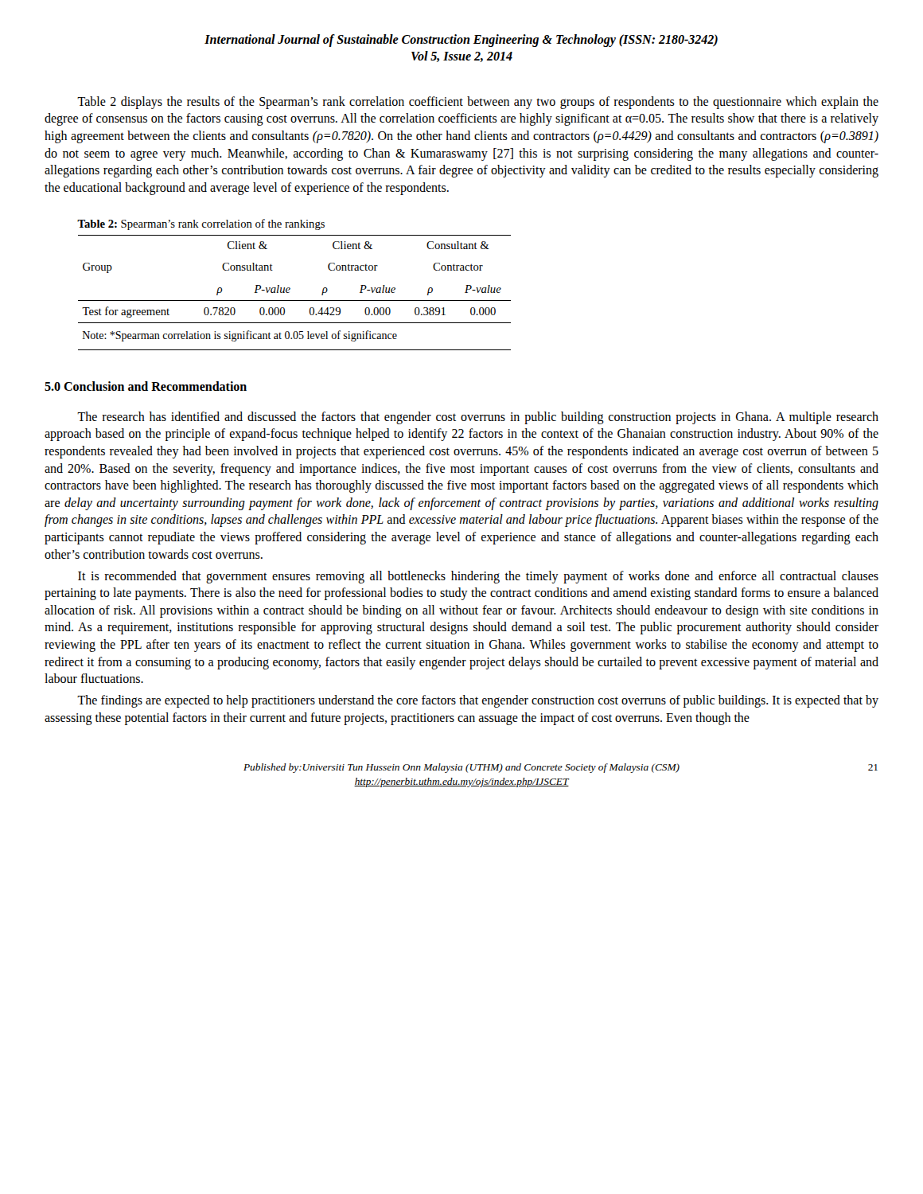International Journal of Sustainable Construction Engineering & Technology (ISSN: 2180-3242)
Vol 5, Issue 2, 2014
Table 2 displays the results of the Spearman’s rank correlation coefficient between any two groups of respondents to the questionnaire which explain the degree of consensus on the factors causing cost overruns. All the correlation coefficients are highly significant at α=0.05. The results show that there is a relatively high agreement between the clients and consultants (ρ=0.7820). On the other hand clients and contractors (ρ=0.4429) and consultants and contractors (ρ=0.3891) do not seem to agree very much. Meanwhile, according to Chan & Kumaraswamy [27] this is not surprising considering the many allegations and counter-allegations regarding each other’s contribution towards cost overruns. A fair degree of objectivity and validity can be credited to the results especially considering the educational background and average level of experience of the respondents.
Table 2: Spearman’s rank correlation of the rankings
| | Client & | Client & | Consultant & |
| Group | Consultant | Contractor | Contractor |
| | ρ | P-value | ρ | P-value | ρ | P-value |
| Test for agreement | 0.7820 | 0.000 | 0.4429 | 0.000 | 0.3891 | 0.000 |
| Note: *Spearman correlation is significant at 0.05 level of significance |
5.0 Conclusion and Recommendation
The research has identified and discussed the factors that engender cost overruns in public building construction projects in Ghana. A multiple research approach based on the principle of expand-focus technique helped to identify 22 factors in the context of the Ghanaian construction industry. About 90% of the respondents revealed they had been involved in projects that experienced cost overruns. 45% of the respondents indicated an average cost overrun of between 5 and 20%. Based on the severity, frequency and importance indices, the five most important causes of cost overruns from the view of clients, consultants and contractors have been highlighted. The research has thoroughly discussed the five most important factors based on the aggregated views of all respondents which are delay and uncertainty surrounding payment for work done, lack of enforcement of contract provisions by parties, variations and additional works resulting from changes in site conditions, lapses and challenges within PPL and excessive material and labour price fluctuations. Apparent biases within the response of the participants cannot repudiate the views proffered considering the average level of experience and stance of allegations and counter-allegations regarding each other’s contribution towards cost overruns.
It is recommended that government ensures removing all bottlenecks hindering the timely payment of works done and enforce all contractual clauses pertaining to late payments. There is also the need for professional bodies to study the contract conditions and amend existing standard forms to ensure a balanced allocation of risk. All provisions within a contract should be binding on all without fear or favour. Architects should endeavour to design with site conditions in mind. As a requirement, institutions responsible for approving structural designs should demand a soil test. The public procurement authority should consider reviewing the PPL after ten years of its enactment to reflect the current situation in Ghana. Whiles government works to stabilise the economy and attempt to redirect it from a consuming to a producing economy, factors that easily engender project delays should be curtailed to prevent excessive payment of material and labour fluctuations.
The findings are expected to help practitioners understand the core factors that engender construction cost overruns of public buildings. It is expected that by assessing these potential factors in their current and future projects, practitioners can assuage the impact of cost overruns. Even though the
21 Published by:Universiti Tun Hussein Onn Malaysia (UTHM) and Concrete Society of Malaysia (CSM)
http://penerbit.uthm.edu.my/ojs/index.php/IJSCET